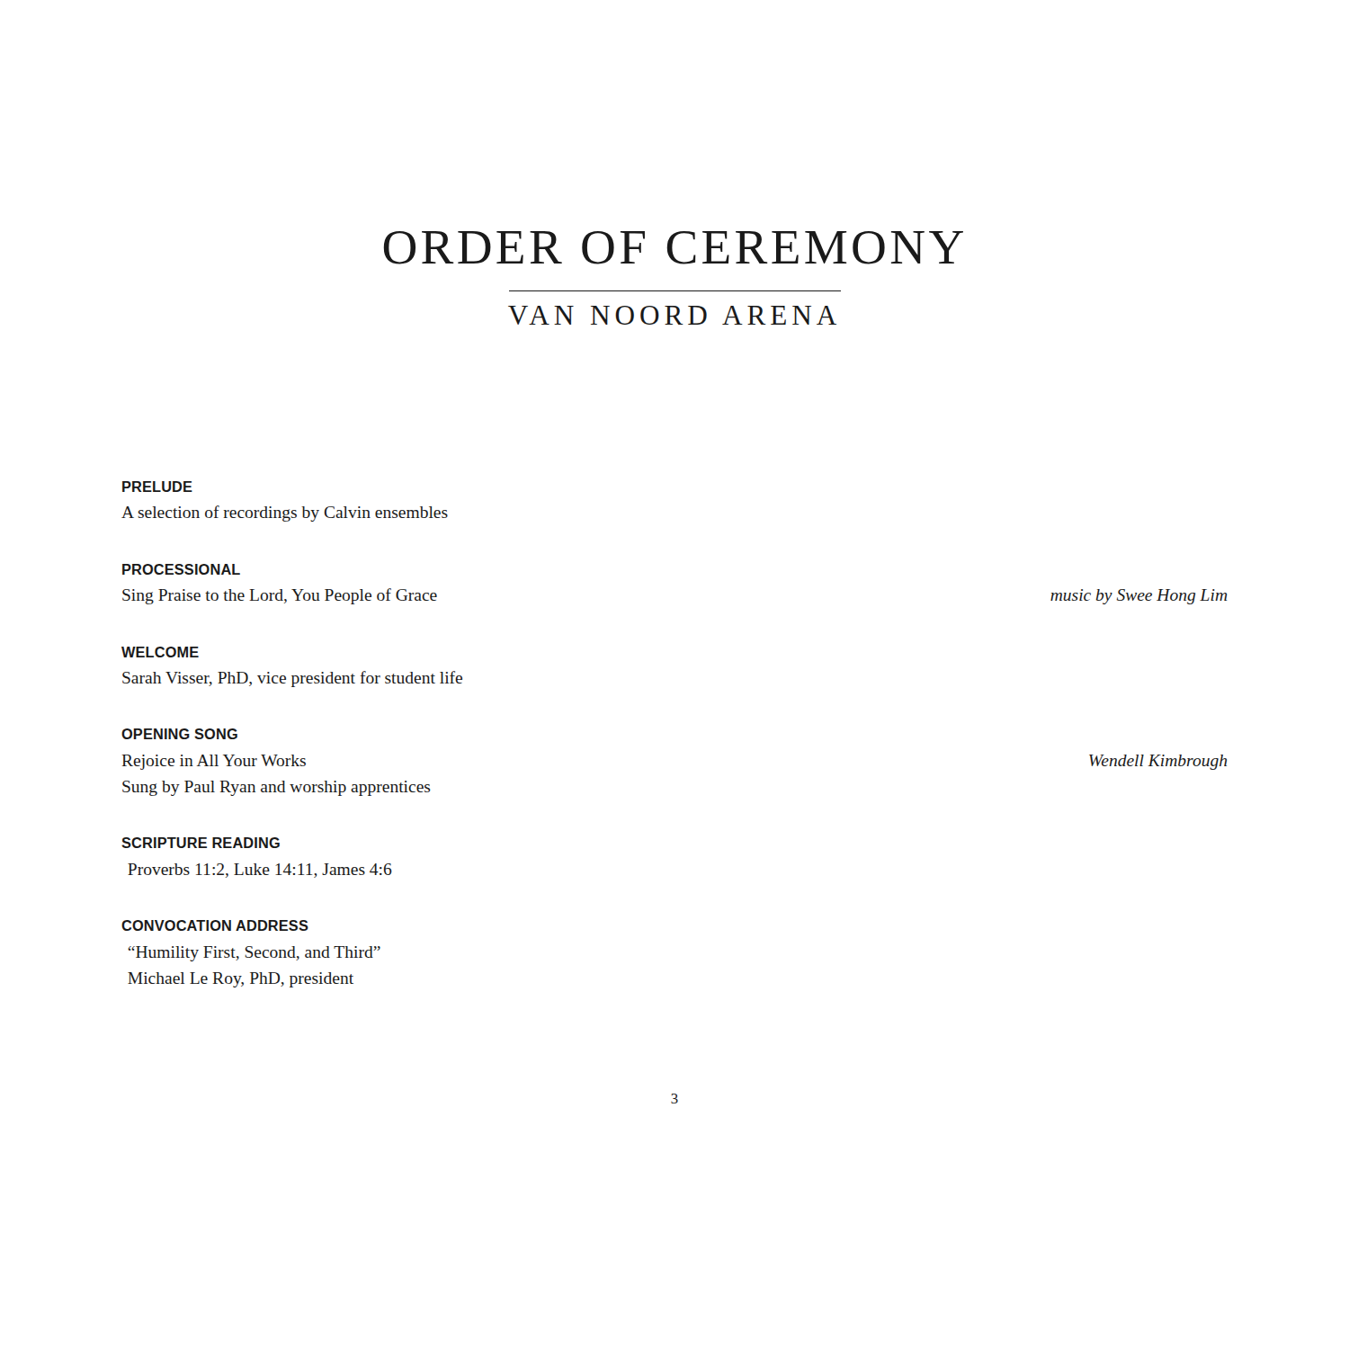ORDER OF CEREMONY
VAN NOORD ARENA
Prelude
A selection of recordings by Calvin ensembles
Processional
Sing Praise to the Lord, You People of Grace
music by Swee Hong Lim
Welcome
Sarah Visser, PhD, vice president for student life
Opening Song
Rejoice in All Your Works
Wendell Kimbrough
Sung by Paul Ryan and worship apprentices
Scripture Reading
Proverbs 11:2, Luke 14:11, James 4:6
Convocation Address
“Humility First, Second, and Third”
Michael Le Roy, PhD, president
3